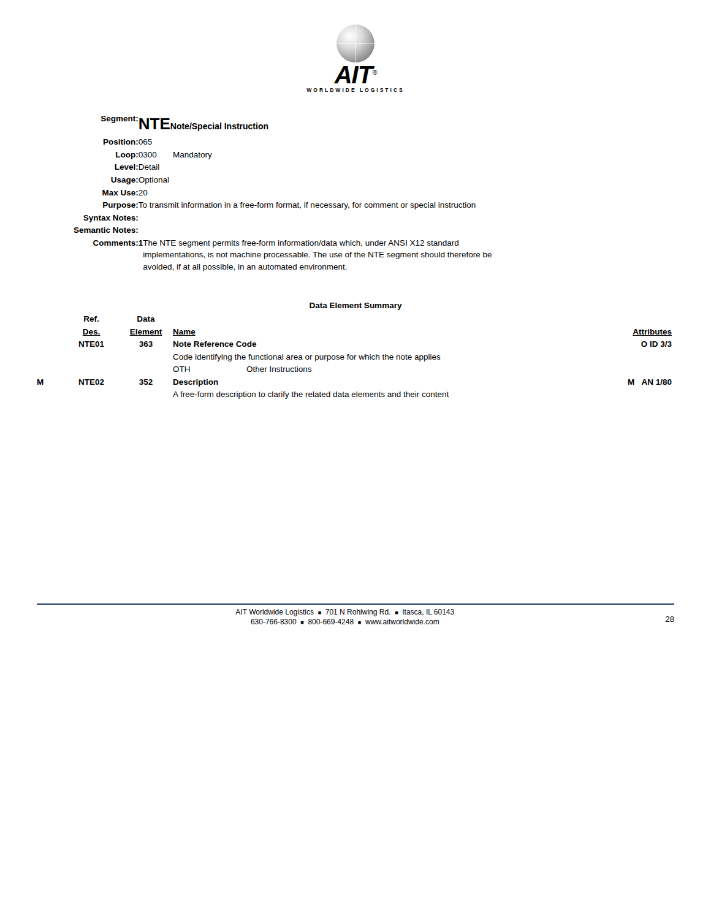AIT®
WORLDWIDE LOGISTICS
| Segment: | NTE Note/Special Instruction |
| Position: | 065 |
| Loop: | 0300 Mandatory |
| Level: | Detail |
| Usage: | Optional |
| Max Use: | 20 |
| Purpose: | To transmit information in a free-form format, if necessary, for comment or special instruction |
| Syntax Notes: | |
| Semantic Notes: | |
| Comments: | / 1 / The NTE segment permits free-form information/data which, under ANSI X12 standard implementations, is not machine processable. The use of the NTE segment should therefore be avoided, if at all possible, in an automated environment. / |
Data Element Summary
| | Ref. | Data | | |
| | Des. | Element | Name | Attributes |
| | NTE01 | 363 | Note Reference Code | O ID 3/3 |
| | | | Code identifying the functional area or purpose for which the note applies |
| | | | OTH Other Instructions |
| M | NTE02 | 352 | Description | M AN 1/80 |
| | | | A free-form description to clarify the related data elements and their content |
AIT Worldwide Logistics ■ 701 N Rohlwing Rd. ■ Itasca, IL 60143
630-766-8300 ■ 800-669-4248 ■ www.aitworldwide.com
28